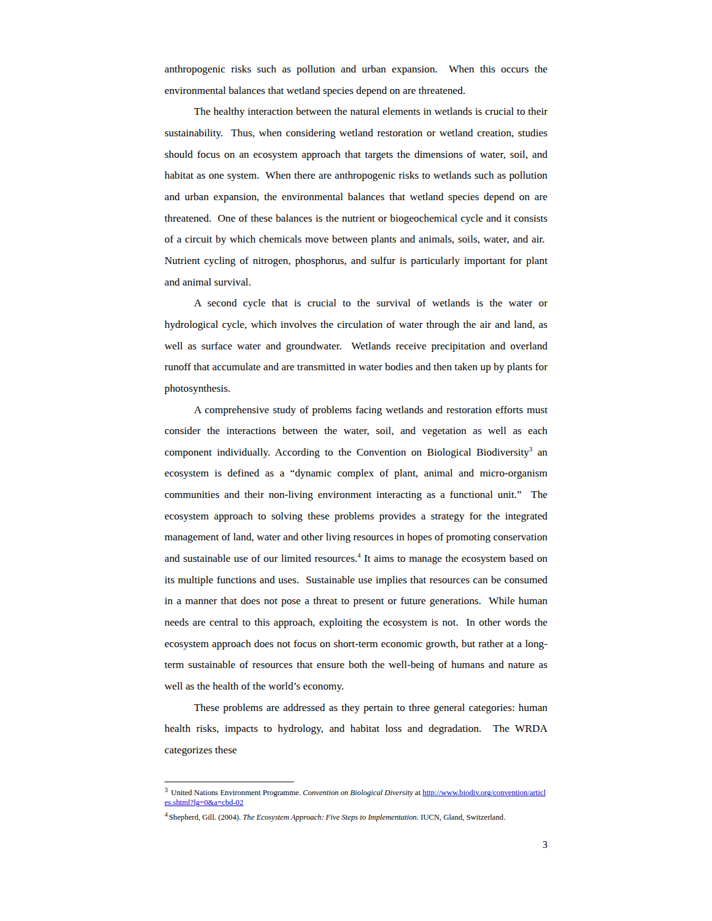anthropogenic risks such as pollution and urban expansion. When this occurs the environmental balances that wetland species depend on are threatened.
The healthy interaction between the natural elements in wetlands is crucial to their sustainability. Thus, when considering wetland restoration or wetland creation, studies should focus on an ecosystem approach that targets the dimensions of water, soil, and habitat as one system. When there are anthropogenic risks to wetlands such as pollution and urban expansion, the environmental balances that wetland species depend on are threatened. One of these balances is the nutrient or biogeochemical cycle and it consists of a circuit by which chemicals move between plants and animals, soils, water, and air. Nutrient cycling of nitrogen, phosphorus, and sulfur is particularly important for plant and animal survival.
A second cycle that is crucial to the survival of wetlands is the water or hydrological cycle, which involves the circulation of water through the air and land, as well as surface water and groundwater. Wetlands receive precipitation and overland runoff that accumulate and are transmitted in water bodies and then taken up by plants for photosynthesis.
A comprehensive study of problems facing wetlands and restoration efforts must consider the interactions between the water, soil, and vegetation as well as each component individually. According to the Convention on Biological Biodiversity3 an ecosystem is defined as a “dynamic complex of plant, animal and micro-organism communities and their non-living environment interacting as a functional unit.” The ecosystem approach to solving these problems provides a strategy for the integrated management of land, water and other living resources in hopes of promoting conservation and sustainable use of our limited resources.4 It aims to manage the ecosystem based on its multiple functions and uses. Sustainable use implies that resources can be consumed in a manner that does not pose a threat to present or future generations. While human needs are central to this approach, exploiting the ecosystem is not. In other words the ecosystem approach does not focus on short-term economic growth, but rather at a long-term sustainable of resources that ensure both the well-being of humans and nature as well as the health of the world’s economy.
These problems are addressed as they pertain to three general categories: human health risks, impacts to hydrology, and habitat loss and degradation. The WRDA categorizes these
3 United Nations Environment Programme. Convention on Biological Diversity at http://www.biodiv.org/convention/articles.shtml?lg=0&a=cbd-02
4 Shepherd, Gill. (2004). The Ecosystem Approach: Five Steps to Implementation. IUCN, Gland, Switzerland.
3